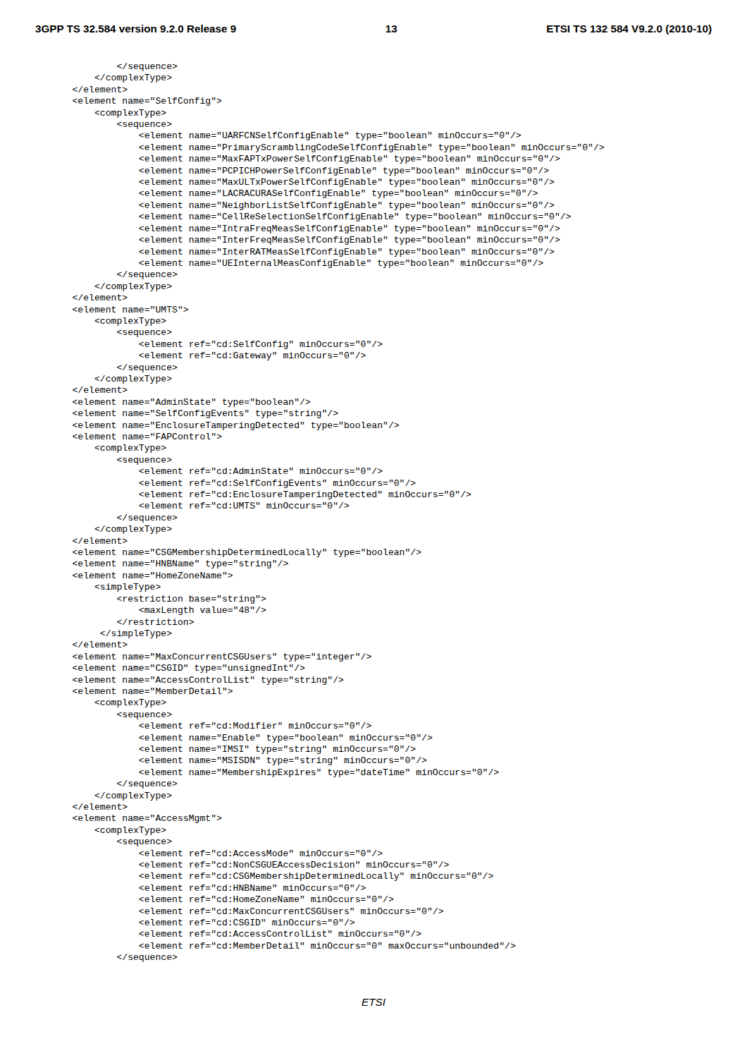3GPP TS 32.584 version 9.2.0 Release 9 13 ETSI TS 132 584 V9.2.0 (2010-10)
        </sequence>
    </complexType>
</element>
<element name="SelfConfig">
    <complexType>
        <sequence>
            <element name="UARFCNSelfConfigEnable" type="boolean" minOccurs="0"/>
            <element name="PrimaryScramblingCodeSelfConfigEnable" type="boolean" minOccurs="0"/>
            <element name="MaxFAPTxPowerSelfConfigEnable" type="boolean" minOccurs="0"/>
            <element name="PCPICHPowerSelfConfigEnable" type="boolean" minOccurs="0"/>
            <element name="MaxULTxPowerSelfConfigEnable" type="boolean" minOccurs="0"/>
            <element name="LACRACURASelfConfigEnable" type="boolean" minOccurs="0"/>
            <element name="NeighborListSelfConfigEnable" type="boolean" minOccurs="0"/>
            <element name="CellReSelectionSelfConfigEnable" type="boolean" minOccurs="0"/>
            <element name="IntraFreqMeasSelfConfigEnable" type="boolean" minOccurs="0"/>
            <element name="InterFreqMeasSelfConfigEnable" type="boolean" minOccurs="0"/>
            <element name="InterRATMeasSelfConfigEnable" type="boolean" minOccurs="0"/>
            <element name="UEInternalMeasConfigEnable" type="boolean" minOccurs="0"/>
        </sequence>
    </complexType>
</element>
<element name="UMTS">
    <complexType>
        <sequence>
            <element ref="cd:SelfConfig" minOccurs="0"/>
            <element ref="cd:Gateway" minOccurs="0"/>
        </sequence>
    </complexType>
</element>
<element name="AdminState" type="boolean"/>
<element name="SelfConfigEvents" type="string"/>
<element name="EnclosureTamperingDetected" type="boolean"/>
<element name="FAPControl">
    <complexType>
        <sequence>
            <element ref="cd:AdminState" minOccurs="0"/>
            <element ref="cd:SelfConfigEvents" minOccurs="0"/>
            <element ref="cd:EnclosureTamperingDetected" minOccurs="0"/>
            <element ref="cd:UMTS" minOccurs="0"/>
        </sequence>
    </complexType>
</element>
<element name="CSGMembershipDeterminedLocally" type="boolean"/>
<element name="HNBName" type="string"/>
<element name="HomeZoneName">
    <simpleType>
        <restriction base="string">
            <maxLength value="48"/>
        </restriction>
     </simpleType>
</element>
<element name="MaxConcurrentCSGUsers" type="integer"/>
<element name="CSGID" type="unsignedInt"/>
<element name="AccessControlList" type="string"/>
<element name="MemberDetail">
    <complexType>
        <sequence>
            <element ref="cd:Modifier" minOccurs="0"/>
            <element name="Enable" type="boolean" minOccurs="0"/>
            <element name="IMSI" type="string" minOccurs="0"/>
            <element name="MSISDN" type="string" minOccurs="0"/>
            <element name="MembershipExpires" type="dateTime" minOccurs="0"/>
        </sequence>
    </complexType>
</element>
<element name="AccessMgmt">
    <complexType>
        <sequence>
            <element ref="cd:AccessMode" minOccurs="0"/>
            <element ref="cd:NonCSGUEAccessDecision" minOccurs="0"/>
            <element ref="cd:CSGMembershipDeterminedLocally" minOccurs="0"/>
            <element ref="cd:HNBName" minOccurs="0"/>
            <element ref="cd:HomeZoneName" minOccurs="0"/>
            <element ref="cd:MaxConcurrentCSGUsers" minOccurs="0"/>
            <element ref="cd:CSGID" minOccurs="0"/>
            <element ref="cd:AccessControlList" minOccurs="0"/>
            <element ref="cd:MemberDetail" minOccurs="0" maxOccurs="unbounded"/>
        </sequence>
ETSI